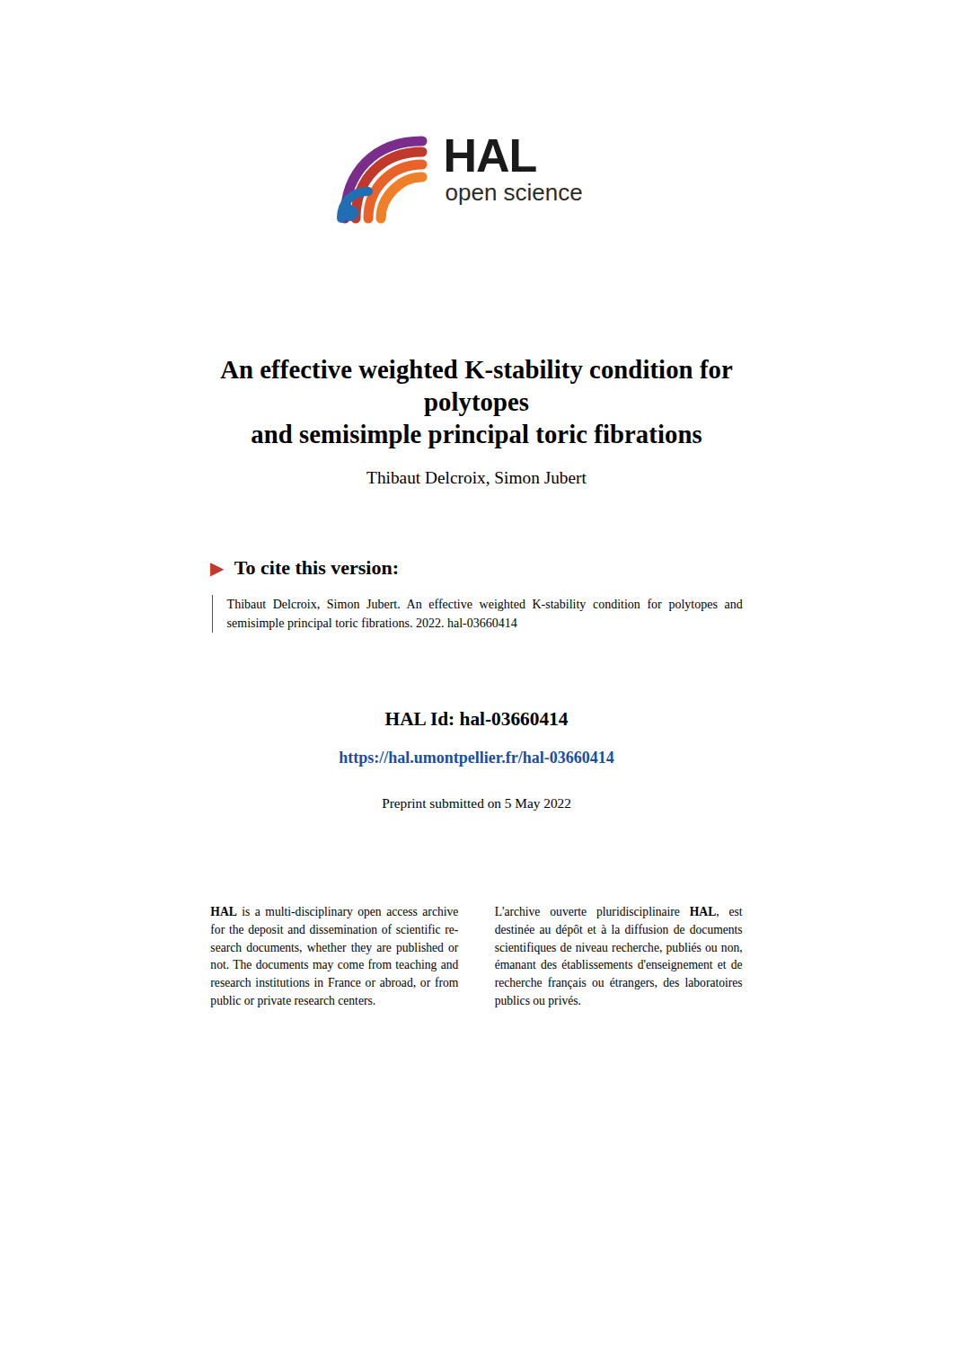HAL
open science
An effective weighted K-stability condition for polytopes
and semisimple principal toric fibrations
Thibaut Delcroix, Simon Jubert
▶
To cite this version:
Thibaut Delcroix, Simon Jubert. An effective weighted K-stability condition for polytopes and semisimple principal toric fibrations. 2022. hal-03660414
HAL Id: hal-03660414
https://hal.umontpellier.fr/hal-03660414
Preprint submitted on 5 May 2022
HAL is a multi-disciplinary open access archive for the deposit and dissemination of scientific research documents, whether they are published or not. The documents may come from teaching and research institutions in France or abroad, or from public or private research centers.
L'archive ouverte pluridisciplinaire HAL, est destinée au dépôt et à la diffusion de documents scientifiques de niveau recherche, publiés ou non, émanant des établissements d'enseignement et de recherche français ou étrangers, des laboratoires publics ou privés.